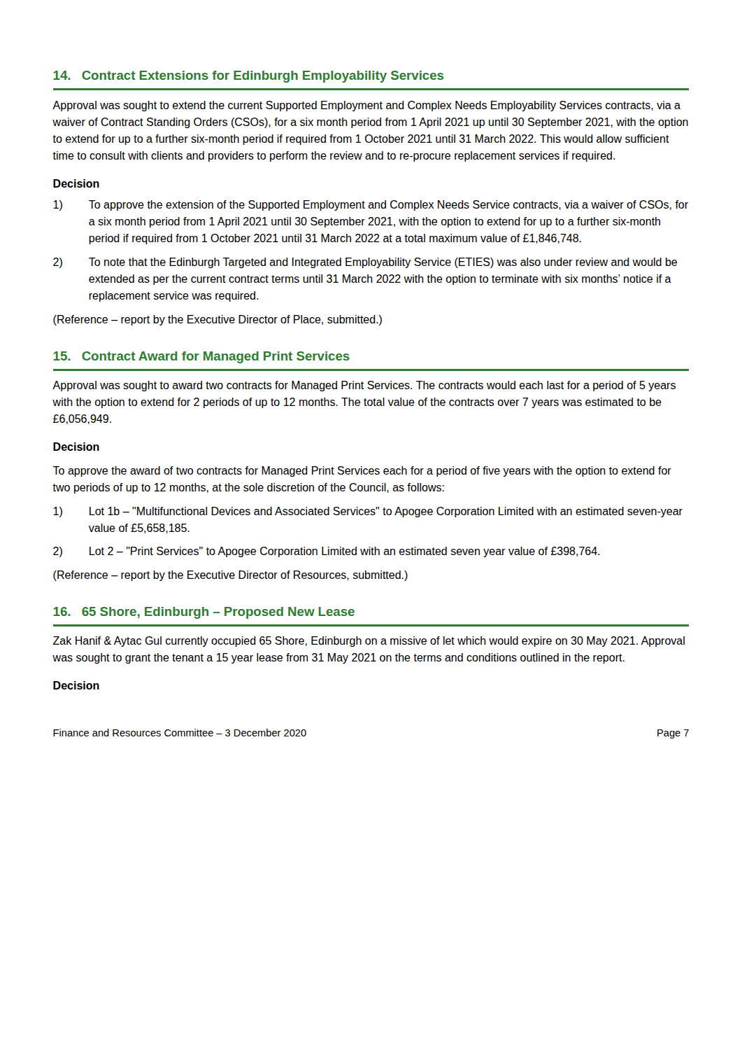14. Contract Extensions for Edinburgh Employability Services
Approval was sought to extend the current Supported Employment and Complex Needs Employability Services contracts, via a waiver of Contract Standing Orders (CSOs), for a six month period from 1 April 2021 up until 30 September 2021, with the option to extend for up to a further six-month period if required from 1 October 2021 until 31 March 2022. This would allow sufficient time to consult with clients and providers to perform the review and to re-procure replacement services if required.
Decision
1) To approve the extension of the Supported Employment and Complex Needs Service contracts, via a waiver of CSOs, for a six month period from 1 April 2021 until 30 September 2021, with the option to extend for up to a further six-month period if required from 1 October 2021 until 31 March 2022 at a total maximum value of £1,846,748.
2) To note that the Edinburgh Targeted and Integrated Employability Service (ETIES) was also under review and would be extended as per the current contract terms until 31 March 2022 with the option to terminate with six months’ notice if a replacement service was required.
(Reference – report by the Executive Director of Place, submitted.)
15. Contract Award for Managed Print Services
Approval was sought to award two contracts for Managed Print Services. The contracts would each last for a period of 5 years with the option to extend for 2 periods of up to 12 months. The total value of the contracts over 7 years was estimated to be £6,056,949.
Decision
To approve the award of two contracts for Managed Print Services each for a period of five years with the option to extend for two periods of up to 12 months, at the sole discretion of the Council, as follows:
1) Lot 1b – "Multifunctional Devices and Associated Services" to Apogee Corporation Limited with an estimated seven-year value of £5,658,185.
2) Lot 2 – "Print Services" to Apogee Corporation Limited with an estimated seven year value of £398,764.
(Reference – report by the Executive Director of Resources, submitted.)
16. 65 Shore, Edinburgh – Proposed New Lease
Zak Hanif & Aytac Gul currently occupied 65 Shore, Edinburgh on a missive of let which would expire on 30 May 2021. Approval was sought to grant the tenant a 15 year lease from 31 May 2021 on the terms and conditions outlined in the report.
Decision
Finance and Resources Committee – 3 December 2020 Page 7